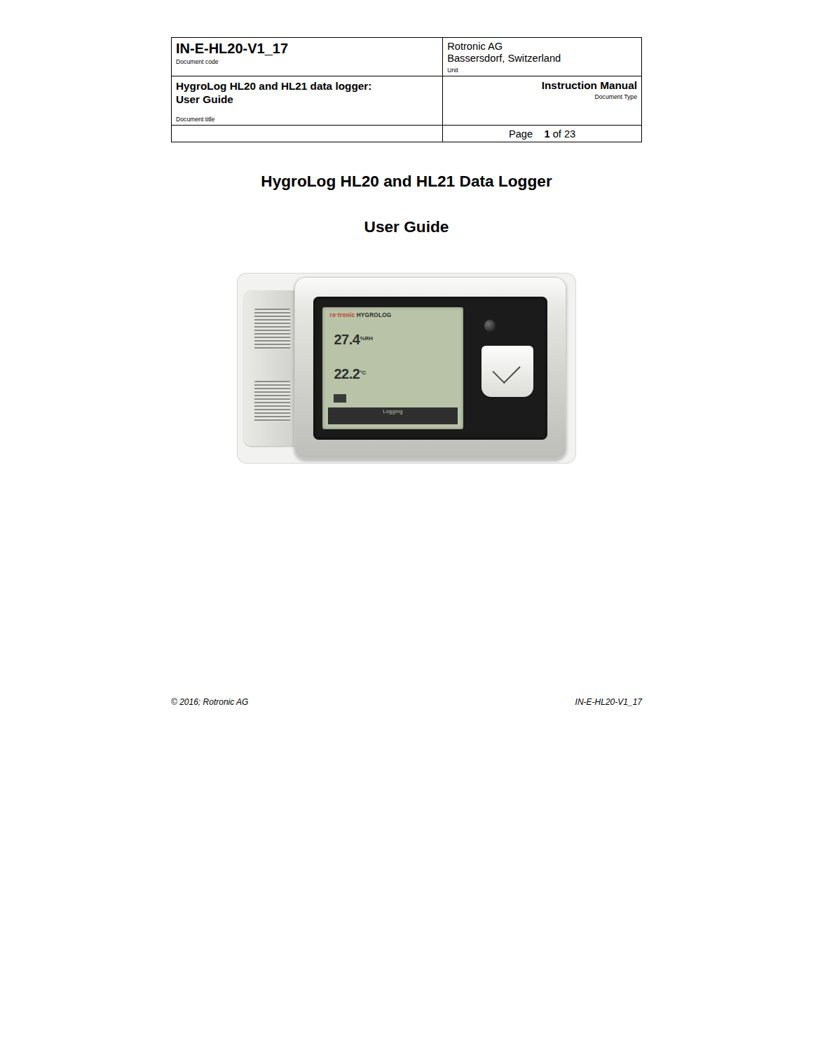| IN-E-HL20-V1_17 Document code | Rotronic AG Bassersdorf, Switzerland Unit |
| HygroLog HL20 and HL21 data logger: User Guide Document title | Instruction Manual Document Type |
| | Page 1 of 23 |
HygroLog HL20 and HL21 Data Logger
User Guide
ro·tronic HYGROLOG
27.4%RH
22.2°C
Logging
© 2016; Rotronic AG
IN-E-HL20-V1_17